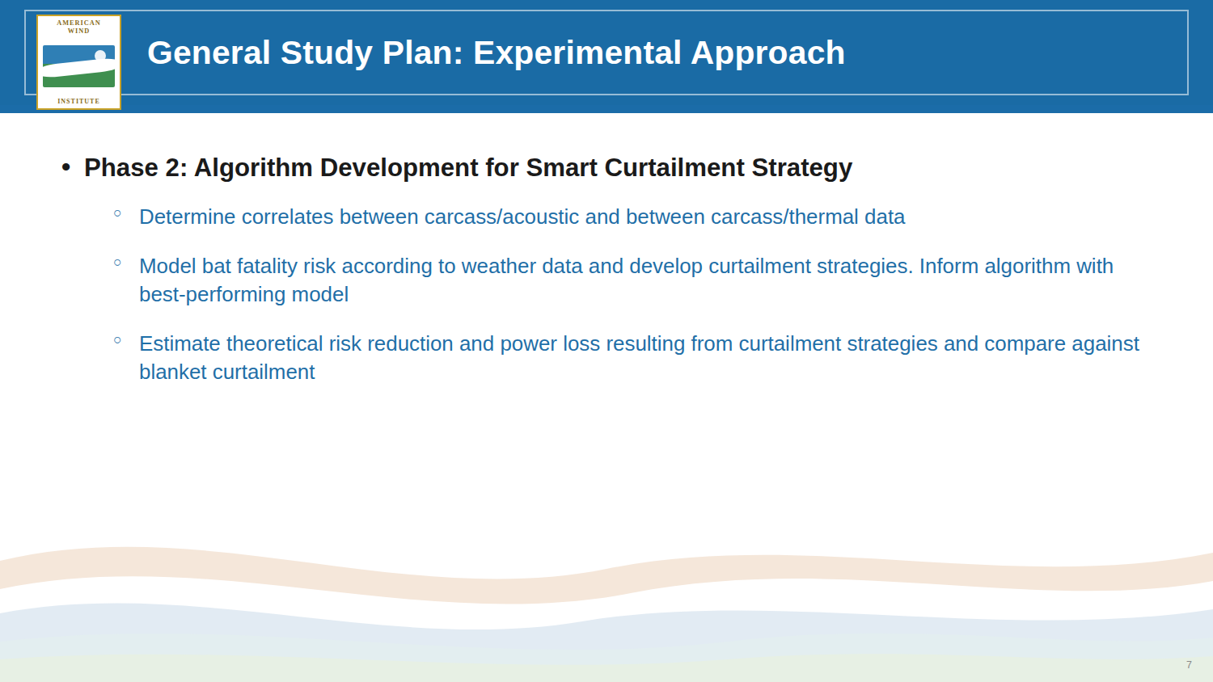AMERICAN
WIND
INSTITUTE
General Study Plan: Experimental Approach
Phase 2: Algorithm Development for Smart Curtailment Strategy
Determine correlates between carcass/acoustic and between carcass/thermal data
Model bat fatality risk according to weather data and develop curtailment strategies. Inform algorithm with best-performing model
Estimate theoretical risk reduction and power loss resulting from curtailment strategies and compare against blanket curtailment
7